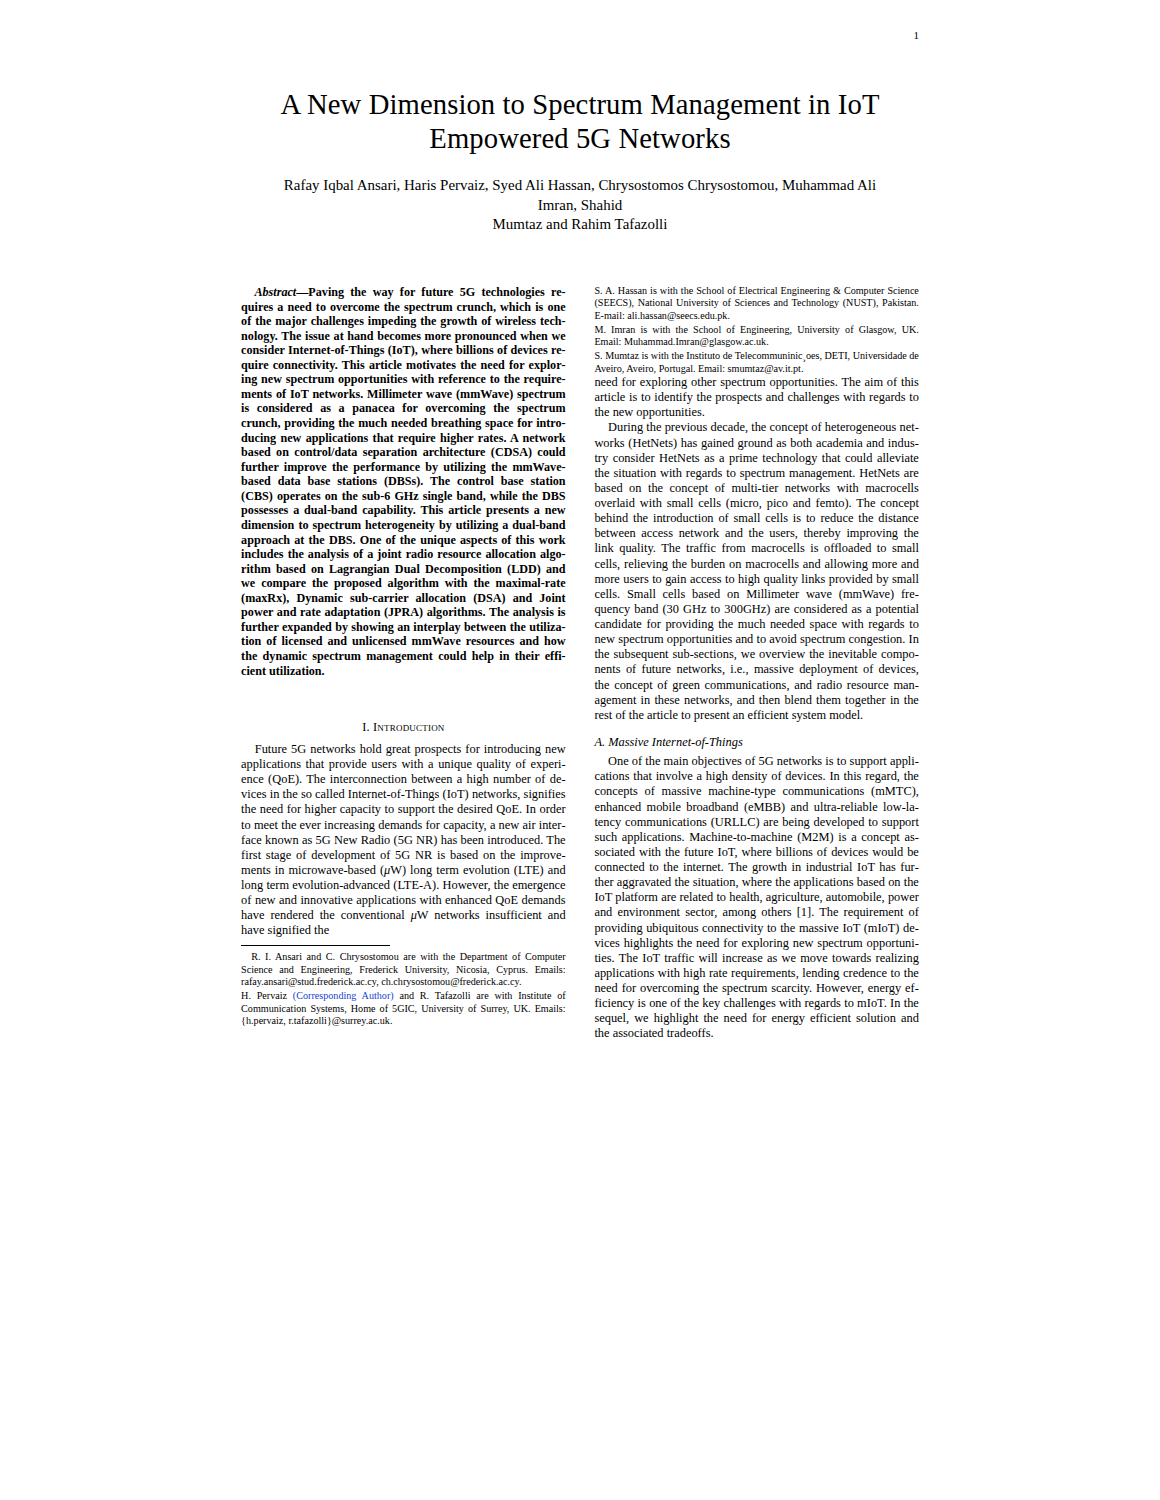1
A New Dimension to Spectrum Management in IoT
Empowered 5G Networks
Rafay Iqbal Ansari, Haris Pervaiz, Syed Ali Hassan, Chrysostomos Chrysostomou, Muhammad Ali Imran, Shahid
Mumtaz and Rahim Tafazolli
Abstract—Paving the way for future 5G technologies requires a need to overcome the spectrum crunch, which is one of the major challenges impeding the growth of wireless technology. The issue at hand becomes more pronounced when we consider Internet-of-Things (IoT), where billions of devices require connectivity. This article motivates the need for exploring new spectrum opportunities with reference to the requirements of IoT networks. Millimeter wave (mmWave) spectrum is considered as a panacea for overcoming the spectrum crunch, providing the much needed breathing space for introducing new applications that require higher rates. A network based on control/data separation architecture (CDSA) could further improve the performance by utilizing the mmWave-based data base stations (DBSs). The control base station (CBS) operates on the sub-6 GHz single band, while the DBS possesses a dual-band capability. This article presents a new dimension to spectrum heterogeneity by utilizing a dual-band approach at the DBS. One of the unique aspects of this work includes the analysis of a joint radio resource allocation algorithm based on Lagrangian Dual Decomposition (LDD) and we compare the proposed algorithm with the maximal-rate (maxRx), Dynamic sub-carrier allocation (DSA) and Joint power and rate adaptation (JPRA) algorithms. The analysis is further expanded by showing an interplay between the utilization of licensed and unlicensed mmWave resources and how the dynamic spectrum management could help in their efficient utilization.
I. Introduction
Future 5G networks hold great prospects for introducing new applications that provide users with a unique quality of experience (QoE). The interconnection between a high number of devices in the so called Internet-of-Things (IoT) networks, signifies the need for higher capacity to support the desired QoE. In order to meet the ever increasing demands for capacity, a new air interface known as 5G New Radio (5G NR) has been introduced. The first stage of development of 5G NR is based on the improvements in microwave-based (μ W) long term evolution (LTE) and long term evolution-advanced (LTE-A). However, the emergence of new and innovative applications with enhanced QoE demands have rendered the conventional μ W networks insufficient and have signified the
R. I. Ansari and C. Chrysostomou are with the Department of Computer Science and Engineering, Frederick University, Nicosia, Cyprus. Emails: rafay.ansari@stud.frederick.ac.cy, ch.chrysostomou@frederick.ac.cy.
H. Pervaiz (Corresponding Author) and R. Tafazolli are with Institute of Communication Systems, Home of 5GIC, University of Surrey, UK. Emails: {h.pervaiz, r.tafazolli}@surrey.ac.uk.
S. A. Hassan is with the School of Electrical Engineering & Computer Science (SEECS), National University of Sciences and Technology (NUST), Pakistan. E-mail: ali.hassan@seecs.edu.pk.
M. Imran is with the School of Engineering, University of Glasgow, UK. Email: Muhammad.Imran@glasgow.ac.uk.
S. Mumtaz is with the Instituto de Telecommuninic¸oes, DETI, Universidade de Aveiro, Aveiro, Portugal. Email: smumtaz@av.it.pt.
need for exploring other spectrum opportunities. The aim of this article is to identify the prospects and challenges with regards to the new opportunities.
During the previous decade, the concept of heterogeneous networks (HetNets) has gained ground as both academia and industry consider HetNets as a prime technology that could alleviate the situation with regards to spectrum management. HetNets are based on the concept of multi-tier networks with macrocells overlaid with small cells (micro, pico and femto). The concept behind the introduction of small cells is to reduce the distance between access network and the users, thereby improving the link quality. The traffic from macrocells is offloaded to small cells, relieving the burden on macrocells and allowing more and more users to gain access to high quality links provided by small cells. Small cells based on Millimeter wave (mmWave) frequency band (30 GHz to 300GHz) are considered as a potential candidate for providing the much needed space with regards to new spectrum opportunities and to avoid spectrum congestion. In the subsequent sub-sections, we overview the inevitable components of future networks, i.e., massive deployment of devices, the concept of green communications, and radio resource management in these networks, and then blend them together in the rest of the article to present an efficient system model.
A. Massive Internet-of-Things
One of the main objectives of 5G networks is to support applications that involve a high density of devices. In this regard, the concepts of massive machine-type communications (mMTC), enhanced mobile broadband (eMBB) and ultra-reliable low-latency communications (URLLC) are being developed to support such applications. Machine-to-machine (M2M) is a concept associated with the future IoT, where billions of devices would be connected to the internet. The growth in industrial IoT has further aggravated the situation, where the applications based on the IoT platform are related to health, agriculture, automobile, power and environment sector, among others [1]. The requirement of providing ubiquitous connectivity to the massive IoT (mIoT) devices highlights the need for exploring new spectrum opportunities. The IoT traffic will increase as we move towards realizing applications with high rate requirements, lending credence to the need for overcoming the spectrum scarcity. However, energy efficiency is one of the key challenges with regards to mIoT. In the sequel, we highlight the need for energy efficient solution and the associated tradeoffs.